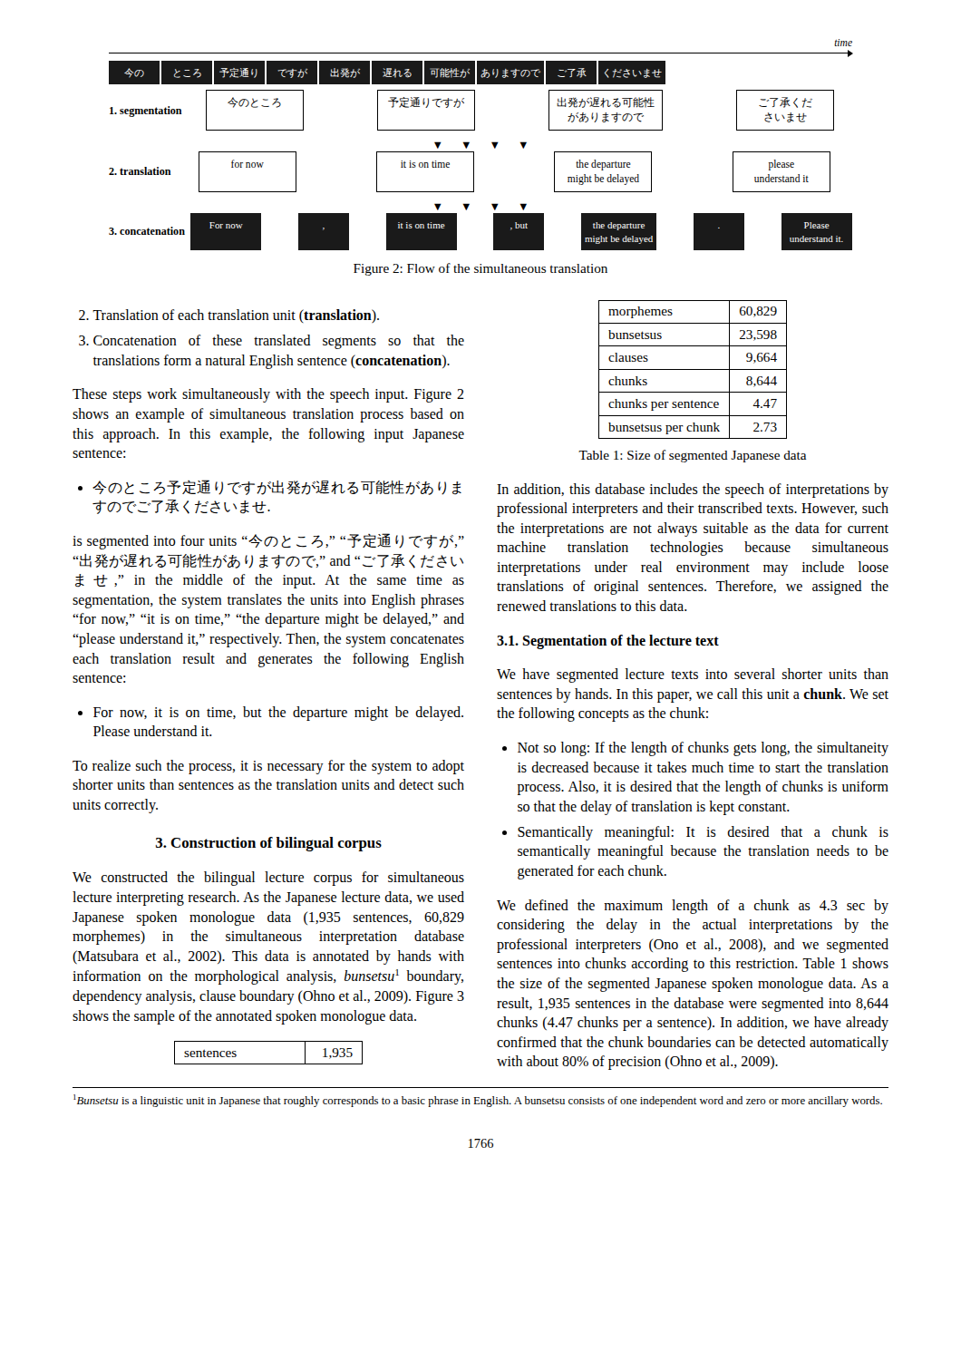time
今の
ところ
予定通り
ですが
出発が
遅れる
可能性が
ありますので
ご了承
くださいませ
1. segmentation
今のところ
予定通りですが
出発が遅れる可能性
がありますので
ご了承くだ
さいませ
▼ ▼ ▼ ▼
2. translation
for now
it is on time
the departure
might be delayed
please
understand it
▼ ▼ ▼ ▼
3. concatenation
For now
,
it is on time
, but
the departure
might be delayed
.
Please
understand it.
Figure 2: Flow of the simultaneous translation
Translation of each translation unit (translation).
Concatenation of these translated segments so that the translations form a natural English sentence (concatenation).
These steps work simultaneously with the speech input. Figure 2 shows an example of simultaneous translation process based on this approach. In this example, the following input Japanese sentence:
今のところ予定通りですが出発が遅れる可能性がありますのでご了承くださいませ.
is segmented into four units “今のところ,” “予定通りですが,” “出発が遅れる可能性がありますので,” and “ご了承くださいませ,” in the middle of the input. At the same time as segmentation, the system translates the units into English phrases “for now,” “it is on time,” “the departure might be delayed,” and “please understand it,” respectively. Then, the system concatenates each translation result and generates the following English sentence:
For now, it is on time, but the departure might be delayed. Please understand it.
To realize such the process, it is necessary for the system to adopt shorter units than sentences as the translation units and detect such units correctly.
3. Construction of bilingual corpus
We constructed the bilingual lecture corpus for simultaneous lecture interpreting research. As the Japanese lecture data, we used Japanese spoken monologue data (1,935 sentences, 60,829 morphemes) in the simultaneous interpretation database (Matsubara et al., 2002). This data is annotated by hands with information on the morphological analysis, bunsetsu1 boundary, dependency analysis, clause boundary (Ohno et al., 2009). Figure 3 shows the sample of the annotated spoken monologue data.
| sentences | 1,935 |
| morphemes | 60,829 |
| bunsetsus | 23,598 |
| clauses | 9,664 |
| chunks | 8,644 |
| chunks per sentence | 4.47 |
| bunsetsus per chunk | 2.73 |
Table 1: Size of segmented Japanese data
In addition, this database includes the speech of interpretations by professional interpreters and their transcribed texts. However, such the interpretations are not always suitable as the data for current machine translation technologies because simultaneous interpretations under real environment may include loose translations of original sentences. Therefore, we assigned the renewed translations to this data.
3.1. Segmentation of the lecture text
We have segmented lecture texts into several shorter units than sentences by hands. In this paper, we call this unit a chunk. We set the following concepts as the chunk:
Not so long: If the length of chunks gets long, the simultaneity is decreased because it takes much time to start the translation process. Also, it is desired that the length of chunks is uniform so that the delay of translation is kept constant.
Semantically meaningful: It is desired that a chunk is semantically meaningful because the translation needs to be generated for each chunk.
We defined the maximum length of a chunk as 4.3 sec by considering the delay in the actual interpretations by the professional interpreters (Ono et al., 2008), and we segmented sentences into chunks according to this restriction. Table 1 shows the size of the segmented Japanese spoken monologue data. As a result, 1,935 sentences in the database were segmented into 8,644 chunks (4.47 chunks per a sentence). In addition, we have already confirmed that the chunk boundaries can be detected automatically with about 80% of precision (Ohno et al., 2009).
1Bunsetsu is a linguistic unit in Japanese that roughly corresponds to a basic phrase in English. A bunsetsu consists of one independent word and zero or more ancillary words.
1766